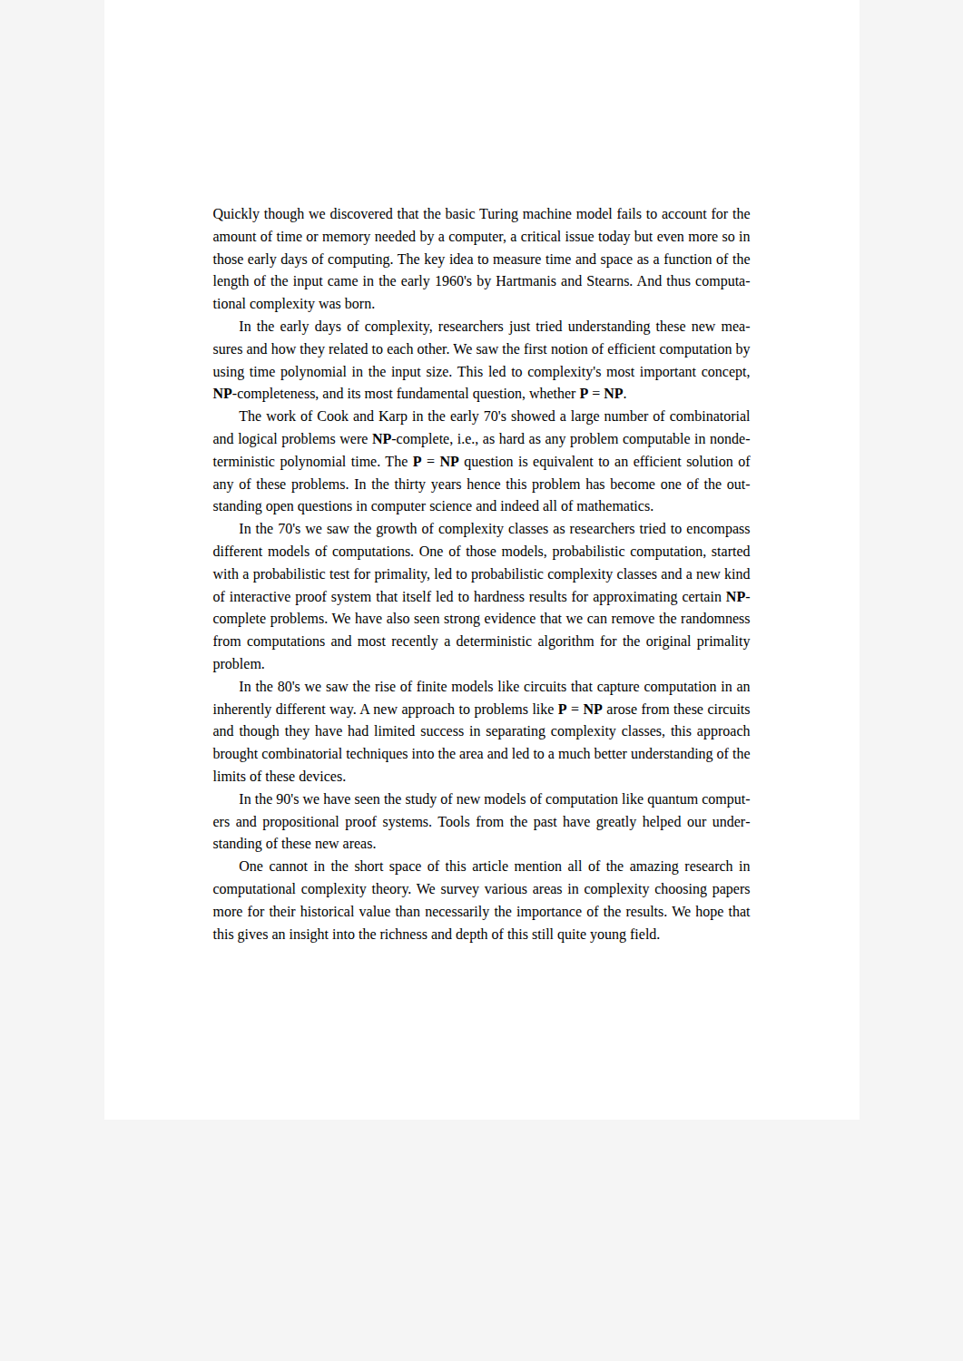Quickly though we discovered that the basic Turing machine model fails to account for the amount of time or memory needed by a computer, a critical issue today but even more so in those early days of computing. The key idea to measure time and space as a function of the length of the input came in the early 1960's by Hartmanis and Stearns. And thus computational complexity was born.
In the early days of complexity, researchers just tried understanding these new measures and how they related to each other. We saw the first notion of efficient computation by using time polynomial in the input size. This led to complexity's most important concept, NP-completeness, and its most fundamental question, whether P = NP.
The work of Cook and Karp in the early 70's showed a large number of combinatorial and logical problems were NP-complete, i.e., as hard as any problem computable in nondeterministic polynomial time. The P = NP question is equivalent to an efficient solution of any of these problems. In the thirty years hence this problem has become one of the outstanding open questions in computer science and indeed all of mathematics.
In the 70's we saw the growth of complexity classes as researchers tried to encompass different models of computations. One of those models, probabilistic computation, started with a probabilistic test for primality, led to probabilistic complexity classes and a new kind of interactive proof system that itself led to hardness results for approximating certain NP-complete problems. We have also seen strong evidence that we can remove the randomness from computations and most recently a deterministic algorithm for the original primality problem.
In the 80's we saw the rise of finite models like circuits that capture computation in an inherently different way. A new approach to problems like P = NP arose from these circuits and though they have had limited success in separating complexity classes, this approach brought combinatorial techniques into the area and led to a much better understanding of the limits of these devices.
In the 90's we have seen the study of new models of computation like quantum computers and propositional proof systems. Tools from the past have greatly helped our understanding of these new areas.
One cannot in the short space of this article mention all of the amazing research in computational complexity theory. We survey various areas in complexity choosing papers more for their historical value than necessarily the importance of the results. We hope that this gives an insight into the richness and depth of this still quite young field.